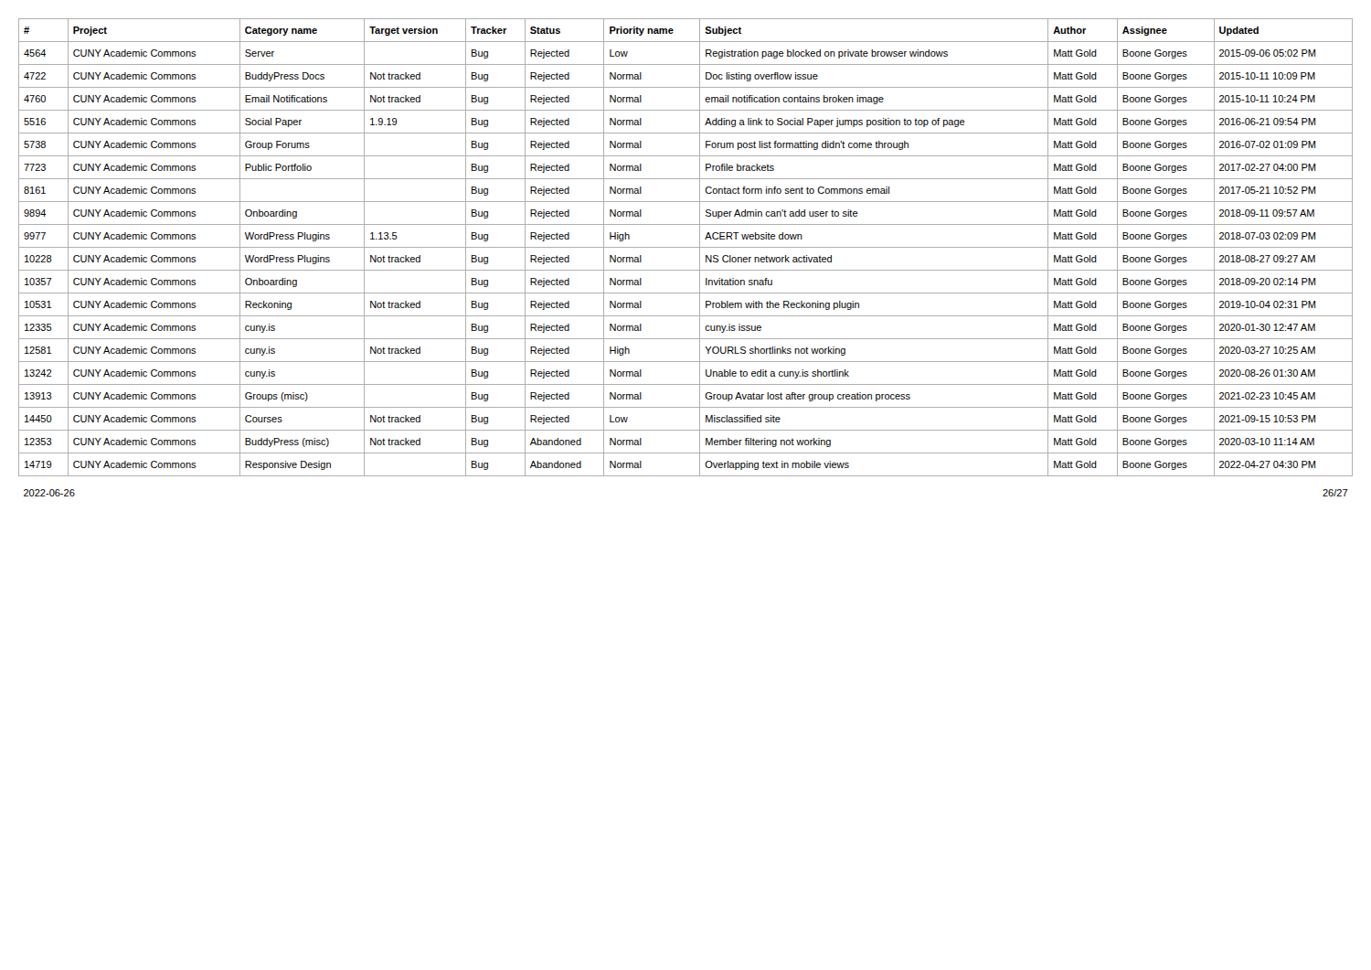| # | Project | Category name | Target version | Tracker | Status | Priority name | Subject | Author | Assignee | Updated |
| --- | --- | --- | --- | --- | --- | --- | --- | --- | --- | --- |
| 4564 | CUNY Academic Commons | Server | | Bug | Rejected | Low | Registration page blocked on private browser windows | Matt Gold | Boone Gorges | 2015-09-06 05:02 PM |
| 4722 | CUNY Academic Commons | BuddyPress Docs | Not tracked | Bug | Rejected | Normal | Doc listing overflow issue | Matt Gold | Boone Gorges | 2015-10-11 10:09 PM |
| 4760 | CUNY Academic Commons | Email Notifications | Not tracked | Bug | Rejected | Normal | email notification contains broken image | Matt Gold | Boone Gorges | 2015-10-11 10:24 PM |
| 5516 | CUNY Academic Commons | Social Paper | 1.9.19 | Bug | Rejected | Normal | Adding a link to Social Paper jumps position to top of page | Matt Gold | Boone Gorges | 2016-06-21 09:54 PM |
| 5738 | CUNY Academic Commons | Group Forums | | Bug | Rejected | Normal | Forum post list formatting didn't come through | Matt Gold | Boone Gorges | 2016-07-02 01:09 PM |
| 7723 | CUNY Academic Commons | Public Portfolio | | Bug | Rejected | Normal | Profile brackets | Matt Gold | Boone Gorges | 2017-02-27 04:00 PM |
| 8161 | CUNY Academic Commons | | | Bug | Rejected | Normal | Contact form info sent to Commons email | Matt Gold | Boone Gorges | 2017-05-21 10:52 PM |
| 9894 | CUNY Academic Commons | Onboarding | | Bug | Rejected | Normal | Super Admin can't add user to site | Matt Gold | Boone Gorges | 2018-09-11 09:57 AM |
| 9977 | CUNY Academic Commons | WordPress Plugins | 1.13.5 | Bug | Rejected | High | ACERT website down | Matt Gold | Boone Gorges | 2018-07-03 02:09 PM |
| 10228 | CUNY Academic Commons | WordPress Plugins | Not tracked | Bug | Rejected | Normal | NS Cloner network activated | Matt Gold | Boone Gorges | 2018-08-27 09:27 AM |
| 10357 | CUNY Academic Commons | Onboarding | | Bug | Rejected | Normal | Invitation snafu | Matt Gold | Boone Gorges | 2018-09-20 02:14 PM |
| 10531 | CUNY Academic Commons | Reckoning | Not tracked | Bug | Rejected | Normal | Problem with the Reckoning plugin | Matt Gold | Boone Gorges | 2019-10-04 02:31 PM |
| 12335 | CUNY Academic Commons | cuny.is | | Bug | Rejected | Normal | cuny.is issue | Matt Gold | Boone Gorges | 2020-01-30 12:47 AM |
| 12581 | CUNY Academic Commons | cuny.is | Not tracked | Bug | Rejected | High | YOURLS shortlinks not working | Matt Gold | Boone Gorges | 2020-03-27 10:25 AM |
| 13242 | CUNY Academic Commons | cuny.is | | Bug | Rejected | Normal | Unable to edit a cuny.is shortlink | Matt Gold | Boone Gorges | 2020-08-26 01:30 AM |
| 13913 | CUNY Academic Commons | Groups (misc) | | Bug | Rejected | Normal | Group Avatar lost after group creation process | Matt Gold | Boone Gorges | 2021-02-23 10:45 AM |
| 14450 | CUNY Academic Commons | Courses | Not tracked | Bug | Rejected | Low | Misclassified site | Matt Gold | Boone Gorges | 2021-09-15 10:53 PM |
| 12353 | CUNY Academic Commons | BuddyPress (misc) | Not tracked | Bug | Abandoned | Normal | Member filtering not working | Matt Gold | Boone Gorges | 2020-03-10 11:14 AM |
| 14719 | CUNY Academic Commons | Responsive Design | | Bug | Abandoned | Normal | Overlapping text in mobile views | Matt Gold | Boone Gorges | 2022-04-27 04:30 PM |
| 2022-06-26 | 26/27 |